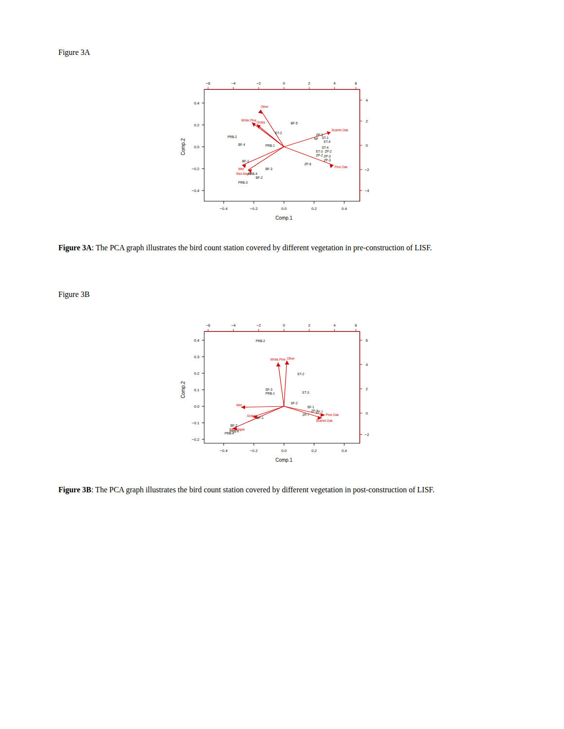Figure 3A
PCA biplot of bird count stations and vegetation, pre-construction of LISF Principal component analysis biplot with Comp.1 on the horizontal axis ranging from about -0.4 to 0.4 and Comp.2 on the vertical axis ranging from about -0.4 to 0.4. Secondary axes range from -6 to 6 and -4 to 4. Red vectors are labeled Other, White.Pine, Grass, Scarlet.Oak, Pine.Oak, Wet, and Red.Maple. Black point labels include BF-1 through BF-5, PRB-1 through PRB-4, ET-2, ET-3, ET-4, ST-1, ST-4, ZP-2, ZP-3, ZP-6, and NF. −6 −4 −2 0 2 4 6 4 2 0 −2 −4 −0.4 −0.2 0.0 0.2 0.4 Comp.1 0.4 0.2 0.0 −0.2 −0.4 Comp.2 Other White.Pine Grass Scarlet.Oak Pine.Oak Wet Red.Maple BF-5 PRB-2 BF-4 PRB-1 ET-2 ZP-3 NF ST-1 ET-4 ST-4 ET-3 ZP-2 ZP-2 ZP-3 ZP-3 BF-1 BF-3 ZP-6 PRB-4 BF-2 PRB-3
Figure 3A: The PCA graph illustrates the bird count station covered by different vegetation in pre-construction of LISF.
Figure 3B
PCA biplot of bird count stations and vegetation, post-construction of LISF Principal component analysis biplot with Comp.1 on the horizontal axis ranging from about -0.4 to 0.4 and Comp.2 on the vertical axis ranging from about -0.2 to 0.4. Secondary axes range from -6 to 6 and -2 to 6. Red vectors are labeled White.Pine, Other, Wet, Grass, Pine.Oak, Scarlet.Oak, and Red.Maple. Black point labels include PRB-1, PRB-2, PRB-4, SF-1, SF-2, SF-3, ET-2, ET-3, BF-1, ZP-7, and others. −6 −4 −2 0 2 4 6 6 4 2 0 −2 −0.4 −0.2 0.0 0.2 0.4 Comp.1 0.4 0.3 0.2 0.1 0.0 −0.1 −0.2 Comp.2 White.Pine Other Wet Grass Pine.Oak Scarlet.Oak Red.Maple PRB-2 ET-2 SF-3 PRB-1 ET-3 SF-2 SF-1 ZP-7 ZP-7 BF-1 ZP-7 BF-2 PRB-4 PRB-4
Figure 3B: The PCA graph illustrates the bird count station covered by different vegetation in post-construction of LISF.